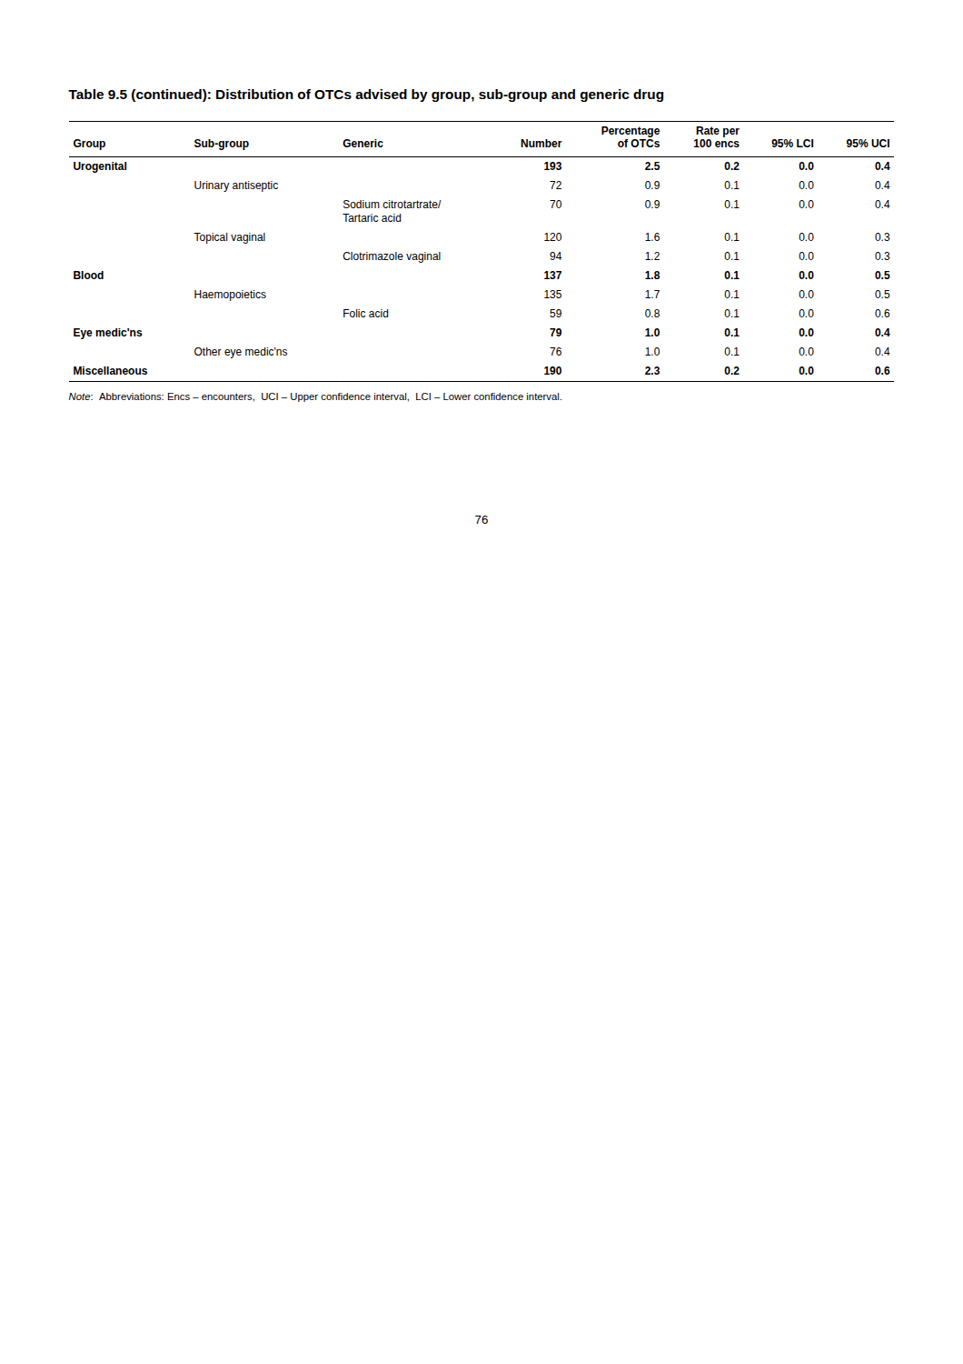Table 9.5 (continued): Distribution of OTCs advised by group, sub-group and generic drug
| Group | Sub-group | Generic | Number | Percentage of OTCs | Rate per 100 encs | 95% LCI | 95% UCI |
| --- | --- | --- | --- | --- | --- | --- | --- |
| Urogenital | | | 193 | 2.5 | 0.2 | 0.0 | 0.4 |
| | Urinary antiseptic | | 72 | 0.9 | 0.1 | 0.0 | 0.4 |
| | | Sodium citrotartrate/ Tartaric acid | 70 | 0.9 | 0.1 | 0.0 | 0.4 |
| | Topical vaginal | | 120 | 1.6 | 0.1 | 0.0 | 0.3 |
| | | Clotrimazole vaginal | 94 | 1.2 | 0.1 | 0.0 | 0.3 |
| Blood | | | 137 | 1.8 | 0.1 | 0.0 | 0.5 |
| | Haemopoietics | | 135 | 1.7 | 0.1 | 0.0 | 0.5 |
| | | Folic acid | 59 | 0.8 | 0.1 | 0.0 | 0.6 |
| Eye medic'ns | | | 79 | 1.0 | 0.1 | 0.0 | 0.4 |
| | Other eye medic'ns | | 76 | 1.0 | 0.1 | 0.0 | 0.4 |
| Miscellaneous | | | 190 | 2.3 | 0.2 | 0.0 | 0.6 |
Note: Abbreviations: Encs – encounters, UCI – Upper confidence interval, LCI – Lower confidence interval.
76